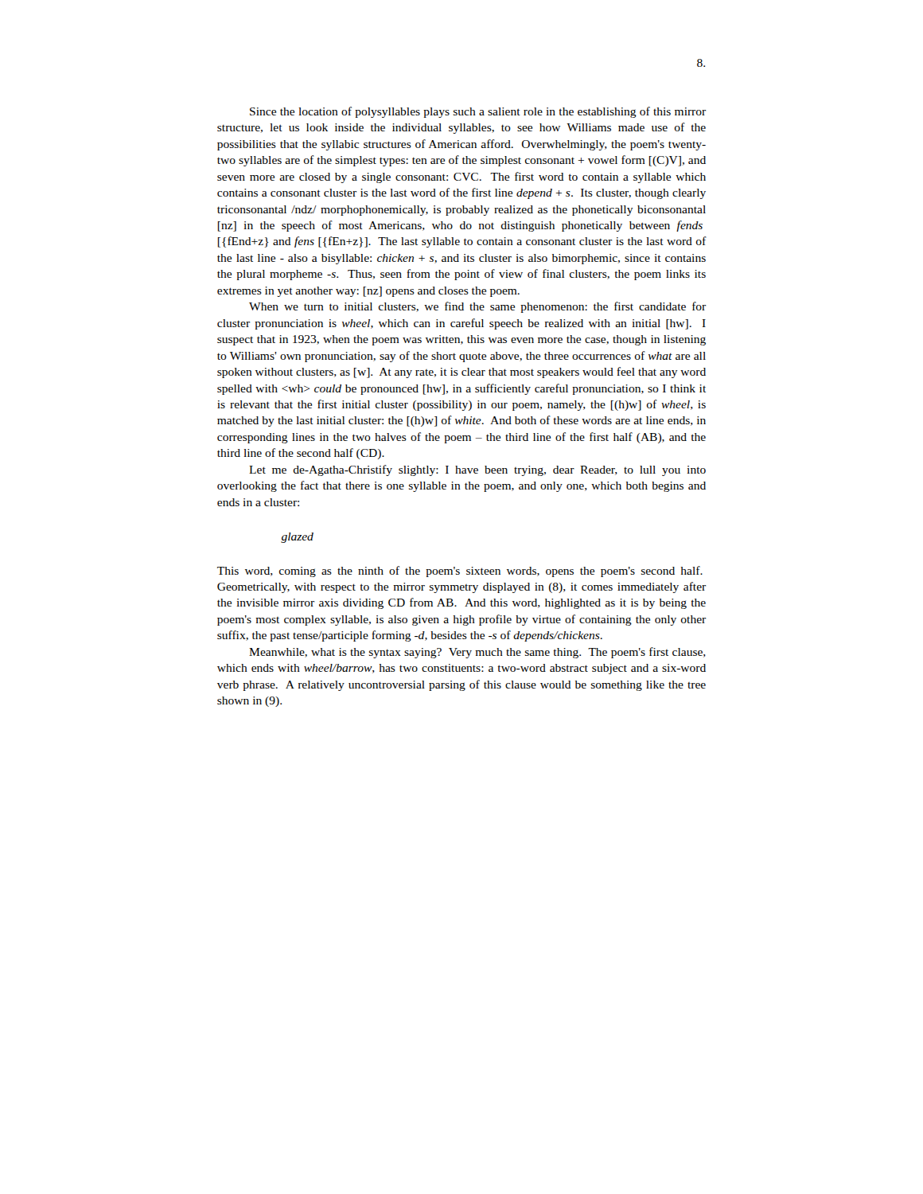8.
Since the location of polysyllables plays such a salient role in the establishing of this mirror structure, let us look inside the individual syllables, to see how Williams made use of the possibilities that the syllabic structures of American afford. Overwhelmingly, the poem's twenty-two syllables are of the simplest types: ten are of the simplest consonant + vowel form [(C)V], and seven more are closed by a single consonant: CVC. The first word to contain a syllable which contains a consonant cluster is the last word of the first line depend + s. Its cluster, though clearly triconsonantal /ndz/ morphophonemically, is probably realized as the phonetically biconsonantal [nz] in the speech of most Americans, who do not distinguish phonetically between fends [{fEnd+z} and fens [{fEn+z}]. The last syllable to contain a consonant cluster is the last word of the last line - also a bisyllable: chicken + s, and its cluster is also bimorphemic, since it contains the plural morpheme -s. Thus, seen from the point of view of final clusters, the poem links its extremes in yet another way: [nz] opens and closes the poem.
When we turn to initial clusters, we find the same phenomenon: the first candidate for cluster pronunciation is wheel, which can in careful speech be realized with an initial [hw]. I suspect that in 1923, when the poem was written, this was even more the case, though in listening to Williams' own pronunciation, say of the short quote above, the three occurrences of what are all spoken without clusters, as [w]. At any rate, it is clear that most speakers would feel that any word spelled with <wh> could be pronounced [hw], in a sufficiently careful pronunciation, so I think it is relevant that the first initial cluster (possibility) in our poem, namely, the [(h)w] of wheel, is matched by the last initial cluster: the [(h)w] of white. And both of these words are at line ends, in corresponding lines in the two halves of the poem – the third line of the first half (AB), and the third line of the second half (CD).
Let me de-Agatha-Christify slightly: I have been trying, dear Reader, to lull you into overlooking the fact that there is one syllable in the poem, and only one, which both begins and ends in a cluster:
glazed
This word, coming as the ninth of the poem's sixteen words, opens the poem's second half. Geometrically, with respect to the mirror symmetry displayed in (8), it comes immediately after the invisible mirror axis dividing CD from AB. And this word, highlighted as it is by being the poem's most complex syllable, is also given a high profile by virtue of containing the only other suffix, the past tense/participle forming -d, besides the -s of depends/chickens.
Meanwhile, what is the syntax saying? Very much the same thing. The poem's first clause, which ends with wheel/barrow, has two constituents: a two-word abstract subject and a six-word verb phrase. A relatively uncontroversial parsing of this clause would be something like the tree shown in (9).